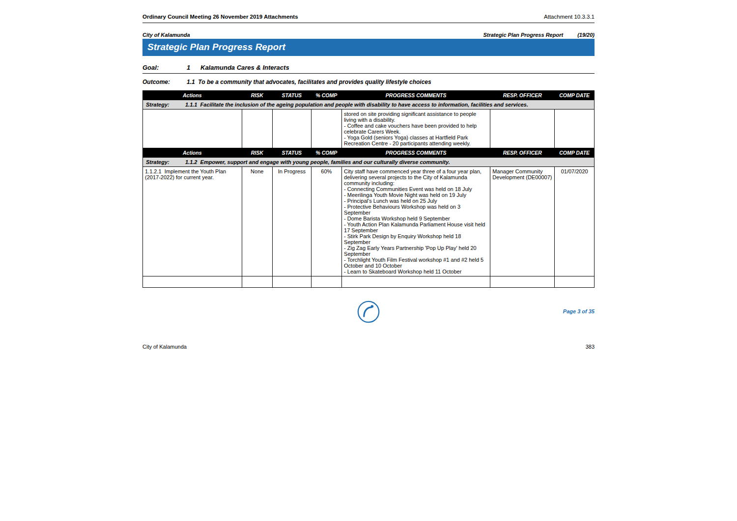Ordinary Council Meeting 26 November 2019 Attachments
Attachment 10.3.3.1
City of Kalamunda
Strategic Plan Progress Report (19/20)
Strategic Plan Progress Report
Goal: 1 Kalamunda Cares & Interacts
Outcome: 1.1 To be a community that advocates, facilitates and provides quality lifestyle choices
| Actions | RISK | STATUS | % COMP | PROGRESS COMMENTS | RESP. OFFICER | COMP DATE |
| Strategy: 1.1.1 Facilitate the inclusion of the ageing population and people with disability to have access to information, facilities and services. |
| | | | | stored on site providing significant assistance to people living with a disability. - Coffee and cake vouchers have been provided to help celebrate Carers Week. - Yoga Gold (seniors Yoga) classes at Hartfield Park Recreation Centre - 20 participants attending weekly. | | |
| Actions | RISK | STATUS | % COMP | PROGRESS COMMENTS | RESP. OFFICER | COMP DATE |
| Strategy: 1.1.2 Empower, support and engage with young people, families and our culturally diverse community. |
| 1.1.2.1 Implement the Youth Plan (2017-2022) for current year. | None | In Progress | 60% | City staff have commenced year three of a four year plan, delivering several projects to the City of Kalamunda community including: - Connecting Communities Event was held on 18 July - Meerilinga Youth Movie Night was held on 19 July - Principal’s Lunch was held on 25 July - Protective Behaviours Workshop was held on 3 September - Dome Barista Workshop held 9 September - Youth Action Plan Kalamunda Parliament House visit held 17 September - Stirk Park Design by Enquiry Workshop held 18 September - Zig Zag Early Years Partnership 'Pop Up Play' held 20 September - Torchlight Youth Film Festival workshop #1 and #2 held 5 October and 10 October - Learn to Skateboard Workshop held 11 October | Manager Community Development (DE00007) | 01/07/2020 |
Page 3 of 35
City of Kalamunda
383